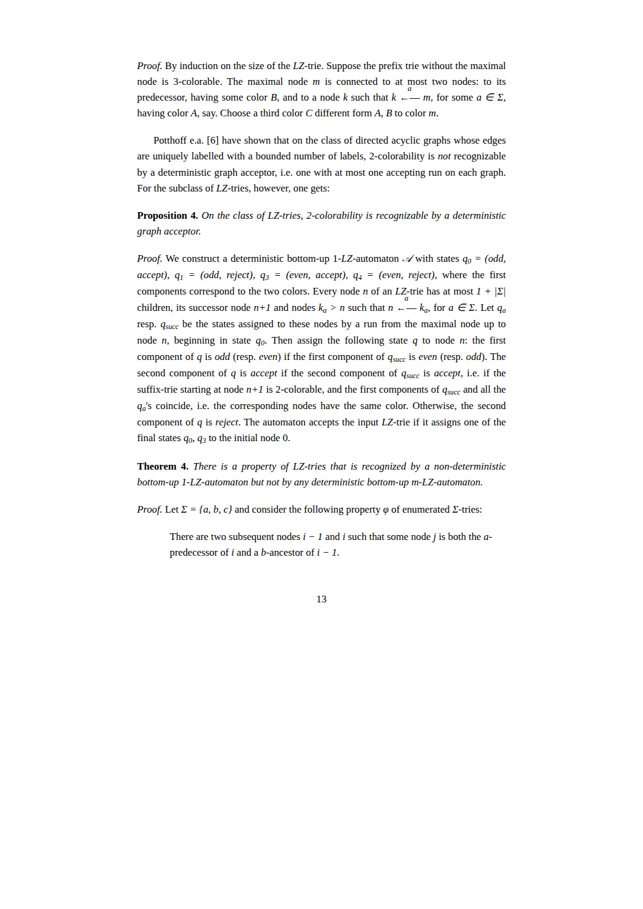Proof. By induction on the size of the LZ-trie. Suppose the prefix trie without the maximal node is 3-colorable. The maximal node m is connected to at most two nodes: to its predecessor, having some color B, and to a node k such that k a←— m, for some a ∈ Σ, having color A, say. Choose a third color C different form A, B to color m.
Potthoff e.a. [6] have shown that on the class of directed acyclic graphs whose edges are uniquely labelled with a bounded number of labels, 2-colorability is not recognizable by a deterministic graph acceptor, i.e. one with at most one accepting run on each graph. For the subclass of LZ-tries, however, one gets:
Proposition 4. On the class of LZ-tries, 2-colorability is recognizable by a deterministic graph acceptor.
Proof. We construct a deterministic bottom-up 1-LZ-automaton 𝒜 with states q0 = (odd, accept), q1 = (odd, reject), q3 = (even, accept), q4 = (even, reject), where the first components correspond to the two colors. Every node n of an LZ-trie has at most 1 + |Σ| children, its successor node n+1 and nodes ka > n such that n a←— ka, for a ∈ Σ. Let qa resp. qsucc be the states assigned to these nodes by a run from the maximal node up to node n, beginning in state q0. Then assign the following state q to node n: the first component of q is odd (resp. even) if the first component of qsucc is even (resp. odd). The second component of q is accept if the second component of qsucc is accept, i.e. if the suffix-trie starting at node n+1 is 2-colorable, and the first components of qsucc and all the qa's coincide, i.e. the corresponding nodes have the same color. Otherwise, the second component of q is reject. The automaton accepts the input LZ-trie if it assigns one of the final states q0, q3 to the initial node 0.
Theorem 4. There is a property of LZ-tries that is recognized by a non-deterministic bottom-up 1-LZ-automaton but not by any deterministic bottom-up m-LZ-automaton.
Proof. Let Σ = {a, b, c} and consider the following property φ of enumerated Σ-tries:
There are two subsequent nodes i − 1 and i such that some node j is both the a-predecessor of i and a b-ancestor of i − 1.
13